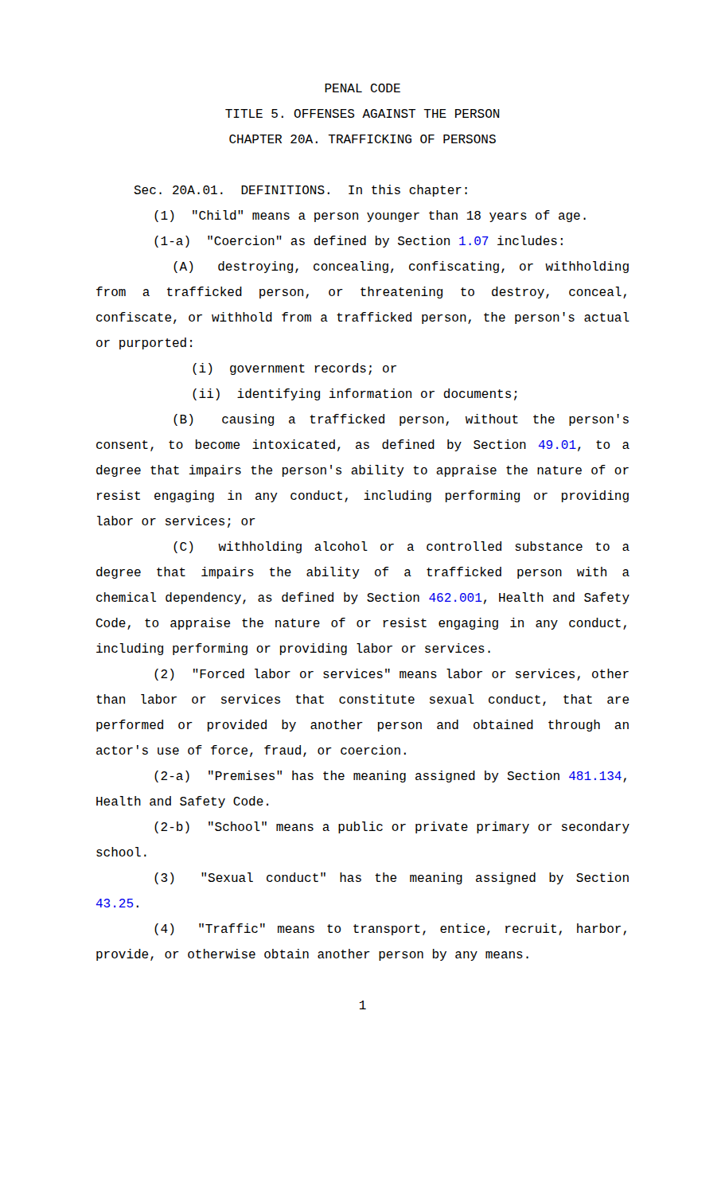PENAL CODE
TITLE 5. OFFENSES AGAINST THE PERSON
CHAPTER 20A. TRAFFICKING OF PERSONS
Sec. 20A.01. DEFINITIONS. In this chapter:
(1) "Child" means a person younger than 18 years of age.
(1-a) "Coercion" as defined by Section 1.07 includes:
(A) destroying, concealing, confiscating, or withholding from a trafficked person, or threatening to destroy, conceal, confiscate, or withhold from a trafficked person, the person's actual or purported:
(i) government records; or
(ii) identifying information or documents;
(B) causing a trafficked person, without the person's consent, to become intoxicated, as defined by Section 49.01, to a degree that impairs the person's ability to appraise the nature of or resist engaging in any conduct, including performing or providing labor or services; or
(C) withholding alcohol or a controlled substance to a degree that impairs the ability of a trafficked person with a chemical dependency, as defined by Section 462.001, Health and Safety Code, to appraise the nature of or resist engaging in any conduct, including performing or providing labor or services.
(2) "Forced labor or services" means labor or services, other than labor or services that constitute sexual conduct, that are performed or provided by another person and obtained through an actor's use of force, fraud, or coercion.
(2-a) "Premises" has the meaning assigned by Section 481.134, Health and Safety Code.
(2-b) "School" means a public or private primary or secondary school.
(3) "Sexual conduct" has the meaning assigned by Section 43.25.
(4) "Traffic" means to transport, entice, recruit, harbor, provide, or otherwise obtain another person by any means.
1